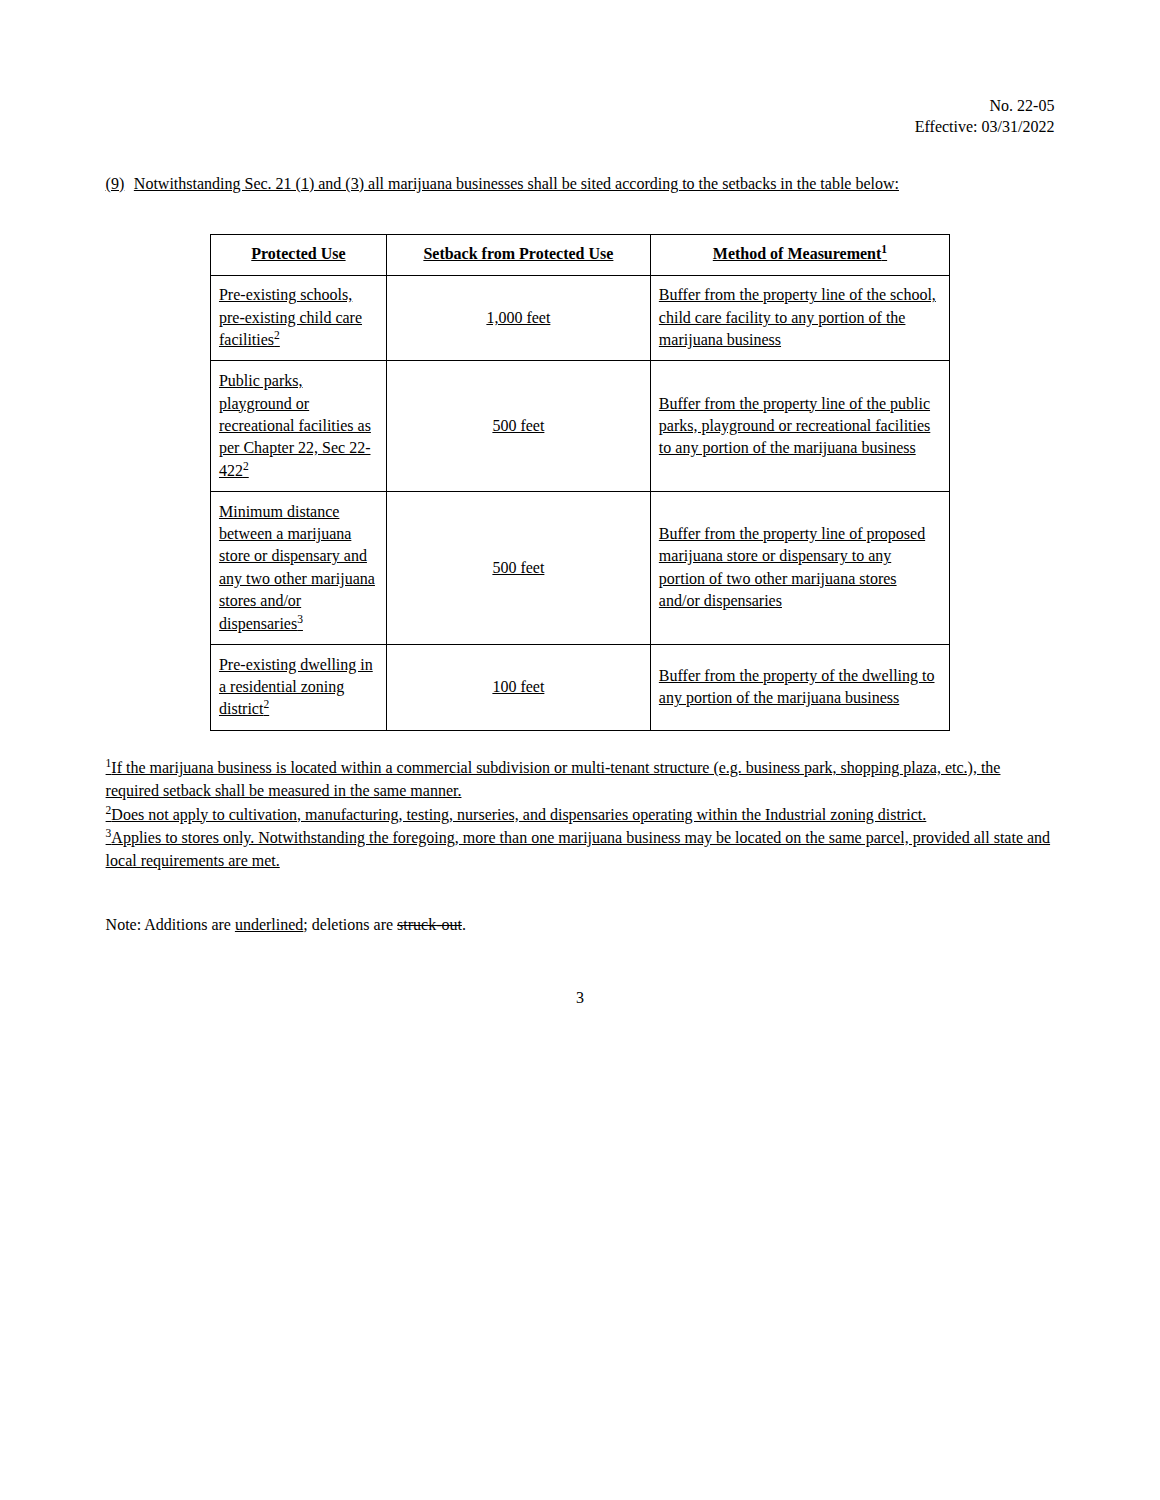No. 22-05
Effective: 03/31/2022
(9) Notwithstanding Sec. 21 (1) and (3) all marijuana businesses shall be sited according to the setbacks in the table below:
| Protected Use | Setback from Protected Use | Method of Measurement 1 |
| --- | --- | --- |
| Pre-existing schools, pre-existing child care facilities 2 | 1,000 feet | Buffer from the property line of the school, child care facility to any portion of the marijuana business |
| Public parks, playground or recreational facilities as per Chapter 22, Sec 22-422 2 | 500 feet | Buffer from the property line of the public parks, playground or recreational facilities to any portion of the marijuana business |
| Minimum distance between a marijuana store or dispensary and any two other marijuana stores and/or dispensaries 3 | 500 feet | Buffer from the property line of proposed marijuana store or dispensary to any portion of two other marijuana stores and/or dispensaries |
| Pre-existing dwelling in a residential zoning district 2 | 100 feet | Buffer from the property of the dwelling to any portion of the marijuana business |
1If the marijuana business is located within a commercial subdivision or multi-tenant structure (e.g. business park, shopping plaza, etc.), the required setback shall be measured in the same manner.
2Does not apply to cultivation, manufacturing, testing, nurseries, and dispensaries operating within the Industrial zoning district.
3Applies to stores only. Notwithstanding the foregoing, more than one marijuana business may be located on the same parcel, provided all state and local requirements are met.
Note: Additions are underlined; deletions are struck-out.
3